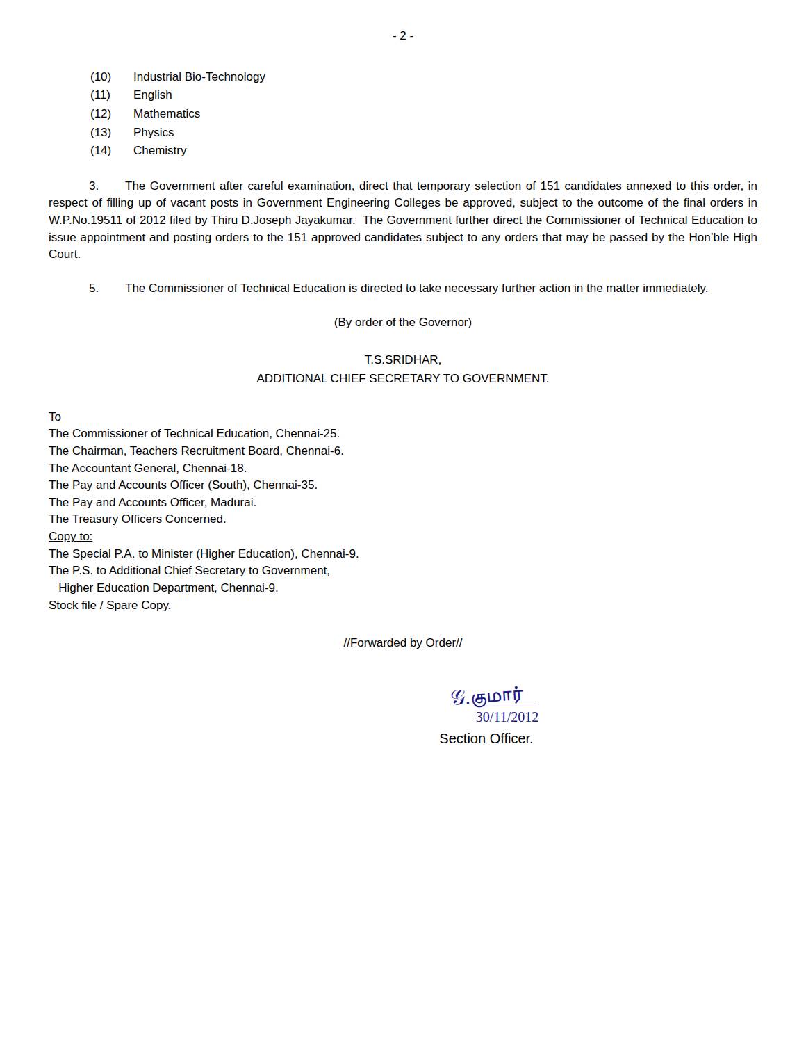- 2 -
(10) Industrial Bio-Technology
(11) English
(12) Mathematics
(13) Physics
(14) Chemistry
3. The Government after careful examination, direct that temporary selection of 151 candidates annexed to this order, in respect of filling up of vacant posts in Government Engineering Colleges be approved, subject to the outcome of the final orders in W.P.No.19511 of 2012 filed by Thiru D.Joseph Jayakumar. The Government further direct the Commissioner of Technical Education to issue appointment and posting orders to the 151 approved candidates subject to any orders that may be passed by the Hon’ble High Court.
5. The Commissioner of Technical Education is directed to take necessary further action in the matter immediately.
(By order of the Governor)
T.S.SRIDHAR,
ADDITIONAL CHIEF SECRETARY TO GOVERNMENT.
To
The Commissioner of Technical Education, Chennai-25.
The Chairman, Teachers Recruitment Board, Chennai-6.
The Accountant General, Chennai-18.
The Pay and Accounts Officer (South), Chennai-35.
The Pay and Accounts Officer, Madurai.
The Treasury Officers Concerned.
Copy to:
The Special P.A. to Minister (Higher Education), Chennai-9.
The P.S. to Additional Chief Secretary to Government,
Higher Education Department, Chennai-9.
Stock file / Spare Copy.
//Forwarded by Order//
𝒢.குமார்
30/11/2012
Section Officer.